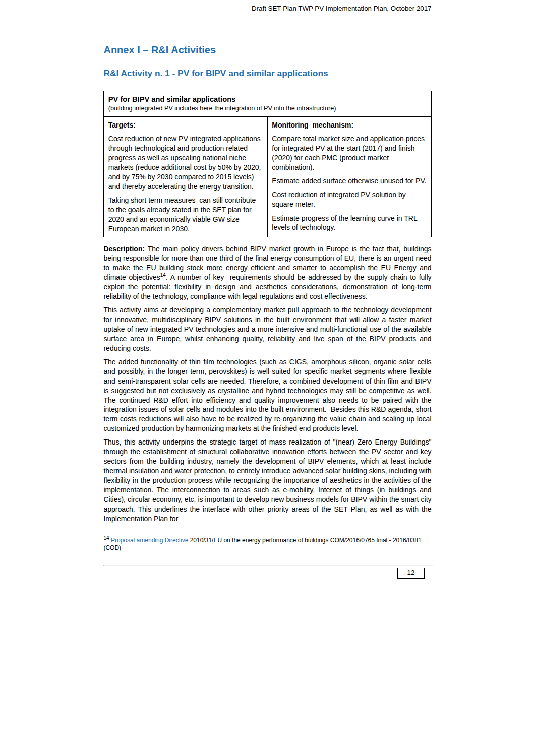Draft SET-Plan TWP PV Implementation Plan, October 2017
Annex I – R&I Activities
R&I Activity n. 1 - PV for BIPV and similar applications
| PV for BIPV and similar applications (building integrated PV includes here the integration of PV into the infrastructure) |
| Targets: Cost reduction of new PV integrated applications through technological and production related progress as well as upscaling national niche markets (reduce additional cost by 50% by 2020, and by 75% by 2030 compared to 2015 levels) and thereby accelerating the energy transition. Taking short term measures can still contribute to the goals already stated in the SET plan for 2020 and an economically viable GW size European market in 2030. | Monitoring mechanism: Compare total market size and application prices for integrated PV at the start (2017) and finish (2020) for each PMC (product market combination). Estimate added surface otherwise unused for PV. Cost reduction of integrated PV solution by square meter. Estimate progress of the learning curve in TRL levels of technology. |
Description: The main policy drivers behind BIPV market growth in Europe is the fact that, buildings being responsible for more than one third of the final energy consumption of EU, there is an urgent need to make the EU building stock more energy efficient and smarter to accomplish the EU Energy and climate objectives14. A number of key requirements should be addressed by the supply chain to fully exploit the potential: flexibility in design and aesthetics considerations, demonstration of long-term reliability of the technology, compliance with legal regulations and cost effectiveness.
This activity aims at developing a complementary market pull approach to the technology development for innovative, multidisciplinary BIPV solutions in the built environment that will allow a faster market uptake of new integrated PV technologies and a more intensive and multi-functional use of the available surface area in Europe, whilst enhancing quality, reliability and live span of the BIPV products and reducing costs.
The added functionality of thin film technologies (such as CIGS, amorphous silicon, organic solar cells and possibly, in the longer term, perovskites) is well suited for specific market segments where flexible and semi-transparent solar cells are needed. Therefore, a combined development of thin film and BIPV is suggested but not exclusively as crystalline and hybrid technologies may still be competitive as well. The continued R&D effort into efficiency and quality improvement also needs to be paired with the integration issues of solar cells and modules into the built environment. Besides this R&D agenda, short term costs reductions will also have to be realized by re-organizing the value chain and scaling up local customized production by harmonizing markets at the finished end products level.
Thus, this activity underpins the strategic target of mass realization of "(near) Zero Energy Buildings" through the establishment of structural collaborative innovation efforts between the PV sector and key sectors from the building industry, namely the development of BIPV elements, which at least include thermal insulation and water protection, to entirely introduce advanced solar building skins, including with flexibility in the production process while recognizing the importance of aesthetics in the activities of the implementation. The interconnection to areas such as e-mobility, Internet of things (in buildings and Cities), circular economy, etc. is important to develop new business models for BIPV within the smart city approach. This underlines the interface with other priority areas of the SET Plan, as well as with the Implementation Plan for
14 Proposal amending Directive 2010/31/EU on the energy performance of buildings COM/2016/0765 final - 2016/0381 (COD)
12